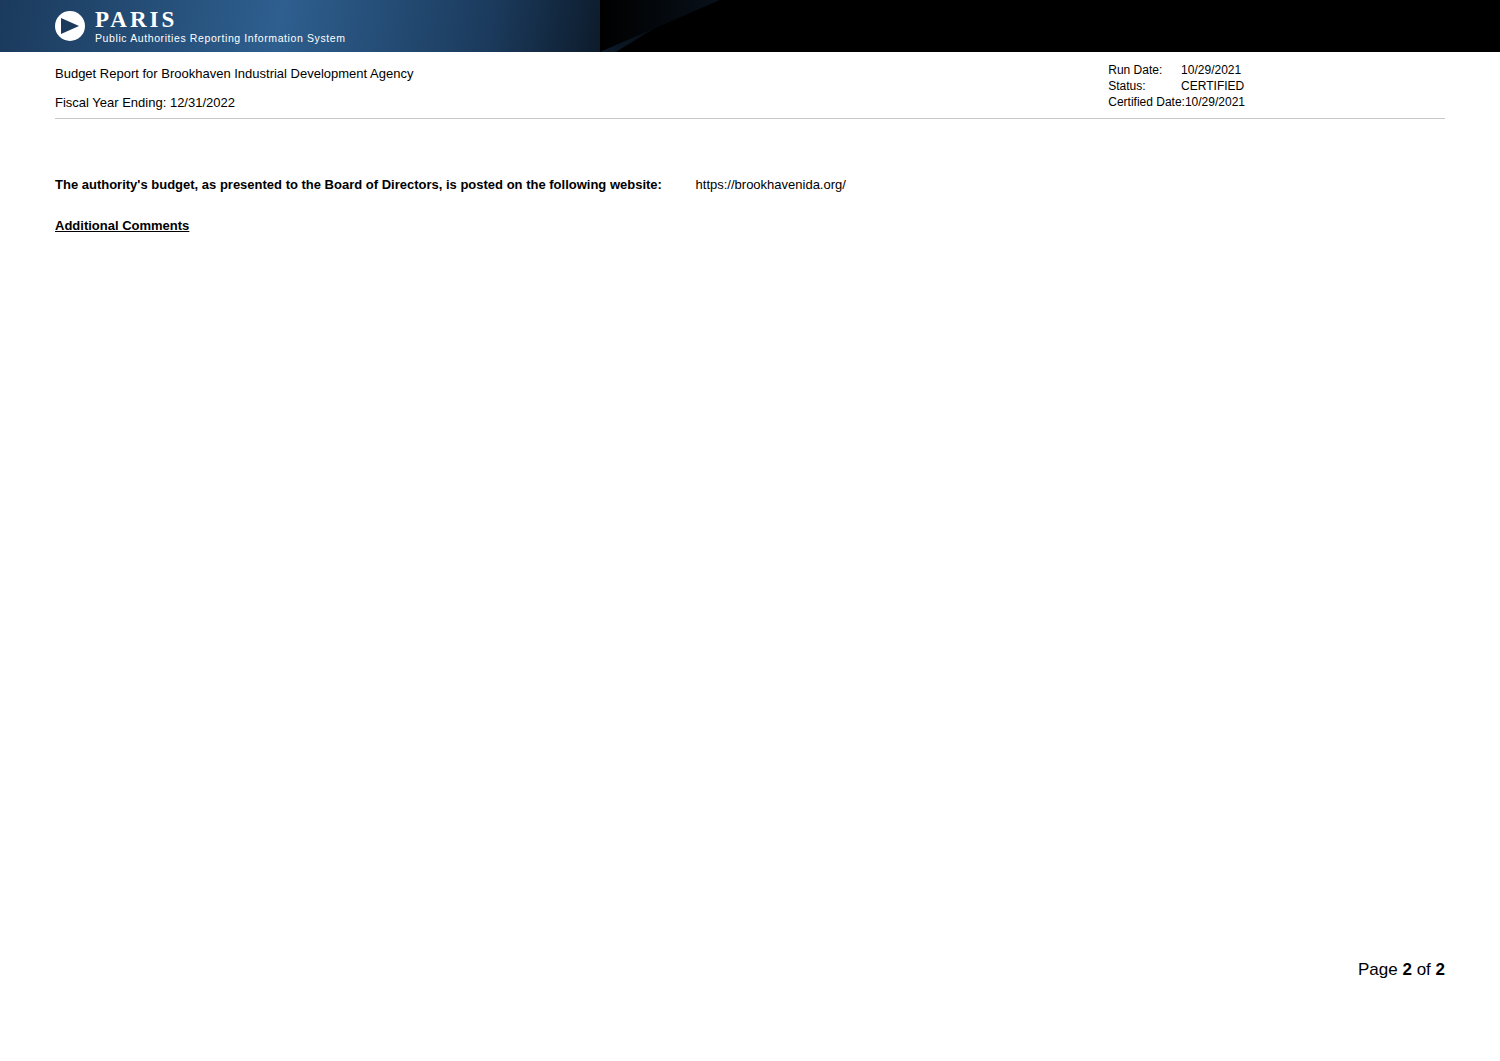PARIS
Public Authorities Reporting Information System
Budget Report for Brookhaven Industrial Development Agency
Fiscal Year Ending: 12/31/2022
| Run Date: | 10/29/2021 |
| Status: | CERTIFIED |
| Certified Date:10/29/2021 |
The authority's budget, as presented to the Board of Directors, is posted on the following website: https://brookhavenida.org/
Additional Comments
Page 2 of 2